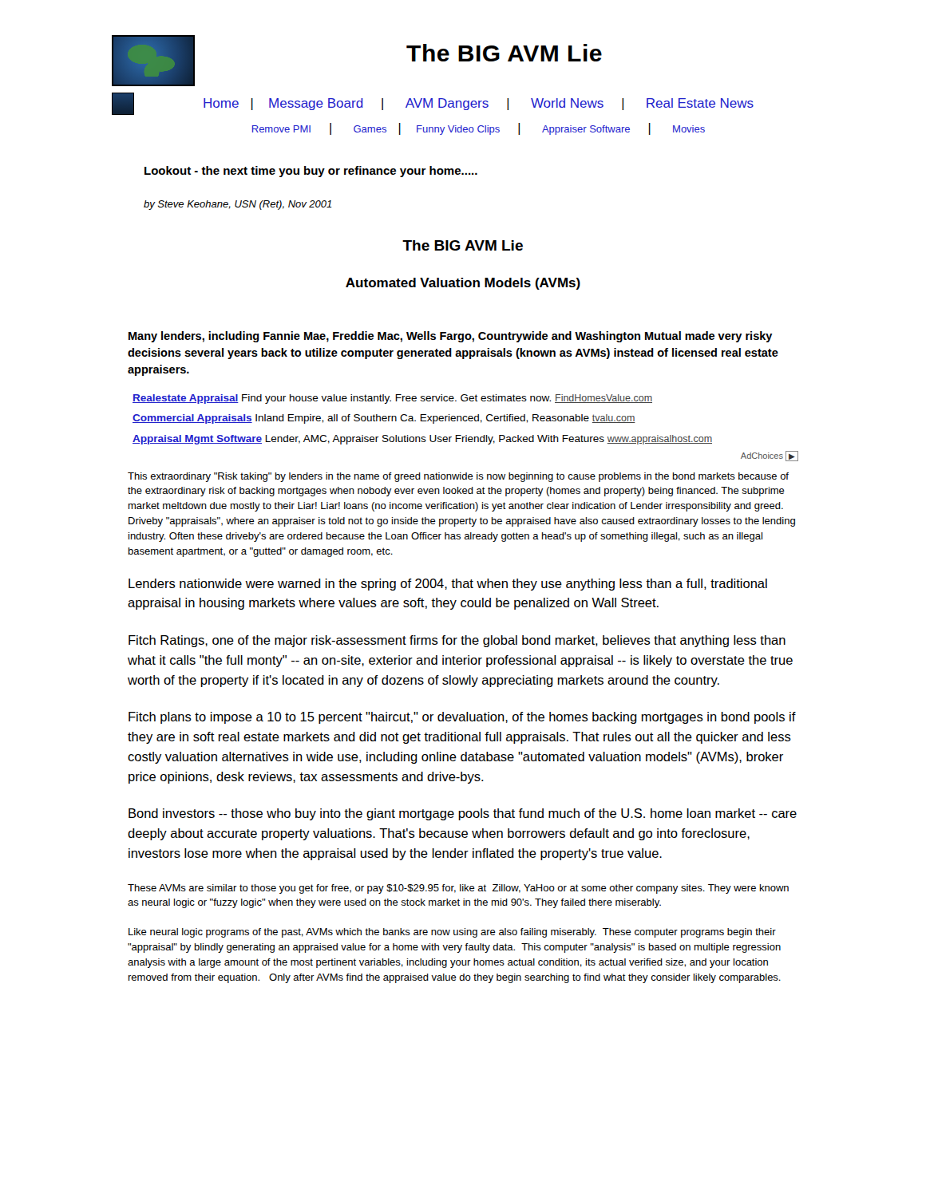The BIG AVM Lie
Home| Message Board| AVM Dangers| World News| Real Estate News
Remove PMI| Games| Funny Video Clips| Appraiser Software| Movies
Lookout - the next time you buy or refinance your home.....
by Steve Keohane, USN (Ret), Nov 2001
The BIG AVM Lie
Automated Valuation Models (AVMs)
Many lenders, including Fannie Mae, Freddie Mac, Wells Fargo, Countrywide and Washington Mutual made very risky decisions several years back to utilize computer generated appraisals (known as AVMs) instead of licensed real estate appraisers.
Realestate Appraisal Find your house value instantly. Free service. Get estimates now. FindHomesValue.com
Commercial Appraisals Inland Empire, all of Southern Ca. Experienced, Certified, Reasonable tvalu.com
Appraisal Mgmt Software Lender, AMC, Appraiser Solutions User Friendly, Packed With Features www.appraisalhost.com
AdChoices▶
This extraordinary "Risk taking" by lenders in the name of greed nationwide is now beginning to cause problems in the bond markets because of the extraordinary risk of backing mortgages when nobody ever even looked at the property (homes and property) being financed. The subprime market meltdown due mostly to their Liar! Liar! loans (no income verification) is yet another clear indication of Lender irresponsibility and greed. Driveby "appraisals", where an appraiser is told not to go inside the property to be appraised have also caused extraordinary losses to the lending industry. Often these driveby's are ordered because the Loan Officer has already gotten a head's up of something illegal, such as an illegal basement apartment, or a "gutted" or damaged room, etc.
Lenders nationwide were warned in the spring of 2004, that when they use anything less than a full, traditional appraisal in housing markets where values are soft, they could be penalized on Wall Street.
Fitch Ratings, one of the major risk-assessment firms for the global bond market, believes that anything less than what it calls "the full monty" -- an on-site, exterior and interior professional appraisal -- is likely to overstate the true worth of the property if it's located in any of dozens of slowly appreciating markets around the country.
Fitch plans to impose a 10 to 15 percent "haircut," or devaluation, of the homes backing mortgages in bond pools if they are in soft real estate markets and did not get traditional full appraisals. That rules out all the quicker and less costly valuation alternatives in wide use, including online database "automated valuation models" (AVMs), broker price opinions, desk reviews, tax assessments and drive-bys.
Bond investors -- those who buy into the giant mortgage pools that fund much of the U.S. home loan market -- care deeply about accurate property valuations. That's because when borrowers default and go into foreclosure, investors lose more when the appraisal used by the lender inflated the property's true value.
These AVMs are similar to those you get for free, or pay $10-$29.95 for, like at Zillow, YaHoo or at some other company sites. They were known as neural logic or "fuzzy logic" when they were used on the stock market in the mid 90's. They failed there miserably.
Like neural logic programs of the past, AVMs which the banks are now using are also failing miserably. These computer programs begin their "appraisal" by blindly generating an appraised value for a home with very faulty data. This computer "analysis" is based on multiple regression analysis with a large amount of the most pertinent variables, including your homes actual condition, its actual verified size, and your location removed from their equation. Only after AVMs find the appraised value do they begin searching to find what they consider likely comparables.